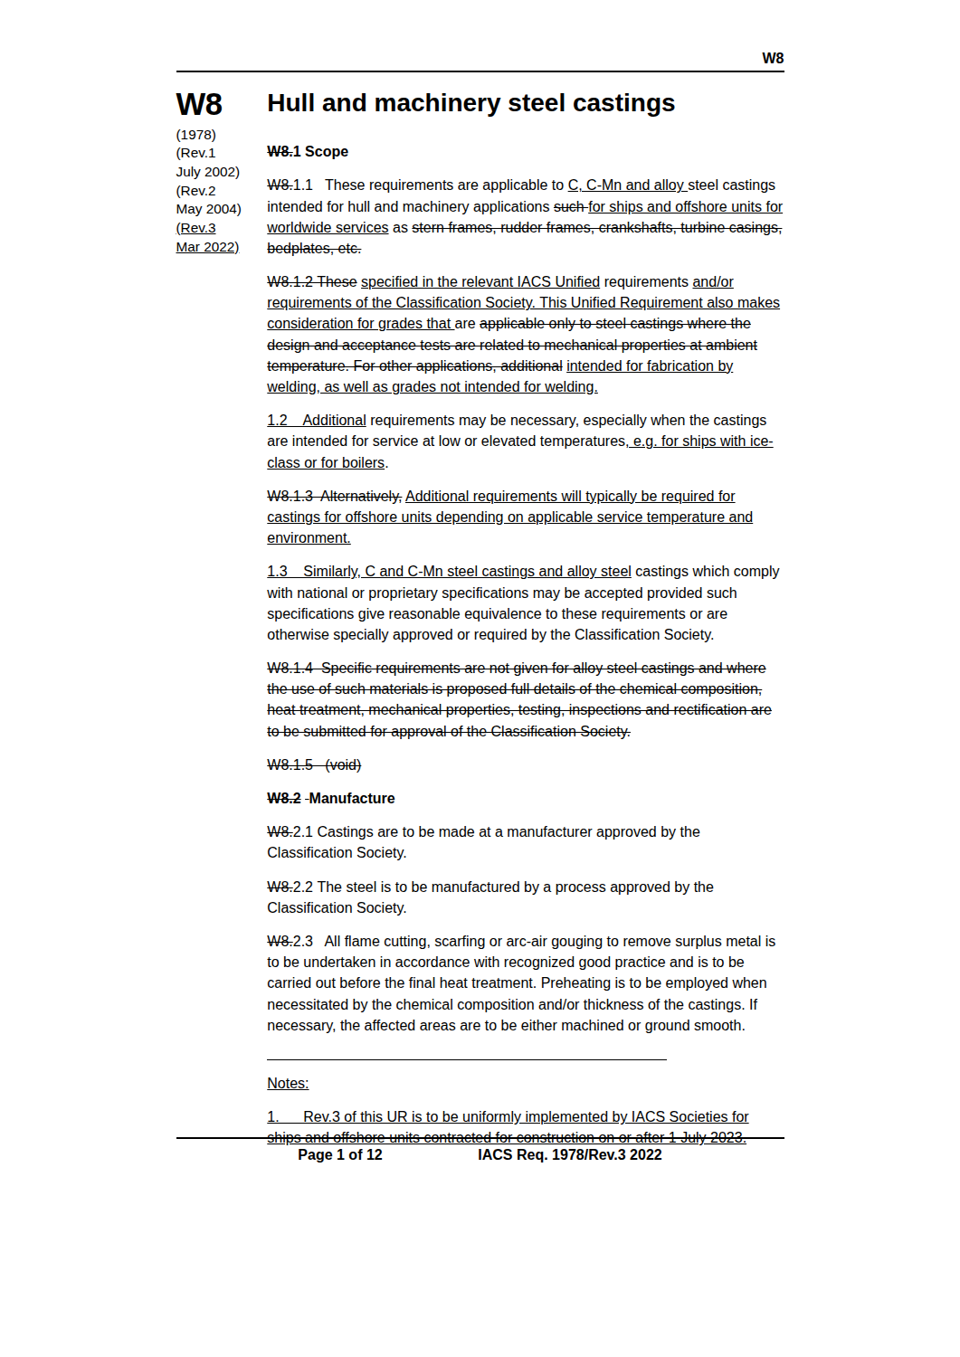W8
W8
(1978)
(Rev.1
July 2002)
(Rev.2
May 2004)
(Rev.3
Mar 2022)
Hull and machinery steel castings
W8. 1 Scope
W8. 1.1 These requirements are applicable to C, C-Mn and alloy steel castings intended for hull and machinery applications such for ships and offshore units for worldwide services as stern frames, rudder frames, crankshafts, turbine casings, bedplates, etc.
W8.1.2 These specified in the relevant IACS Unified requirements and/or requirements of the Classification Society. This Unified Requirement also makes consideration for grades that are applicable only to steel castings where the design and acceptance tests are related to mechanical properties at ambient temperature. For other applications, additional intended for fabrication by welding, as well as grades not intended for welding.
1.2 Additional requirements may be necessary, especially when the castings are intended for service at low or elevated temperatures, e.g. for ships with ice-class or for boilers.
W8.1.3 Alternatively, Additional requirements will typically be required for castings for offshore units depending on applicable service temperature and environment.
1.3 Similarly, C and C-Mn steel castings and alloy steel castings which comply with national or proprietary specifications may be accepted provided such specifications give reasonable equivalence to these requirements or are otherwise specially approved or required by the Classification Society.
W8.1.4 Specific requirements are not given for alloy steel castings and where the use of such materials is proposed full details of the chemical composition, heat treatment, mechanical properties, testing, inspections and rectification are to be submitted for approval of the Classification Society.
W8.1.5 (void)
W8.2 Manufacture
W8. 2.1 Castings are to be made at a manufacturer approved by the Classification Society.
W8. 2.2 The steel is to be manufactured by a process approved by the Classification Society.
W8. 2.3 All flame cutting, scarfing or arc-air gouging to remove surplus metal is to be undertaken in accordance with recognized good practice and is to be carried out before the final heat treatment. Preheating is to be employed when necessitated by the chemical composition and/or thickness of the castings. If necessary, the affected areas are to be either machined or ground smooth.
Notes:
1. Rev.3 of this UR is to be uniformly implemented by IACS Societies for ships and offshore units contracted for construction on or after 1 July 2023.
Page 1 of 12 IACS Req. 1978/Rev.3 2022